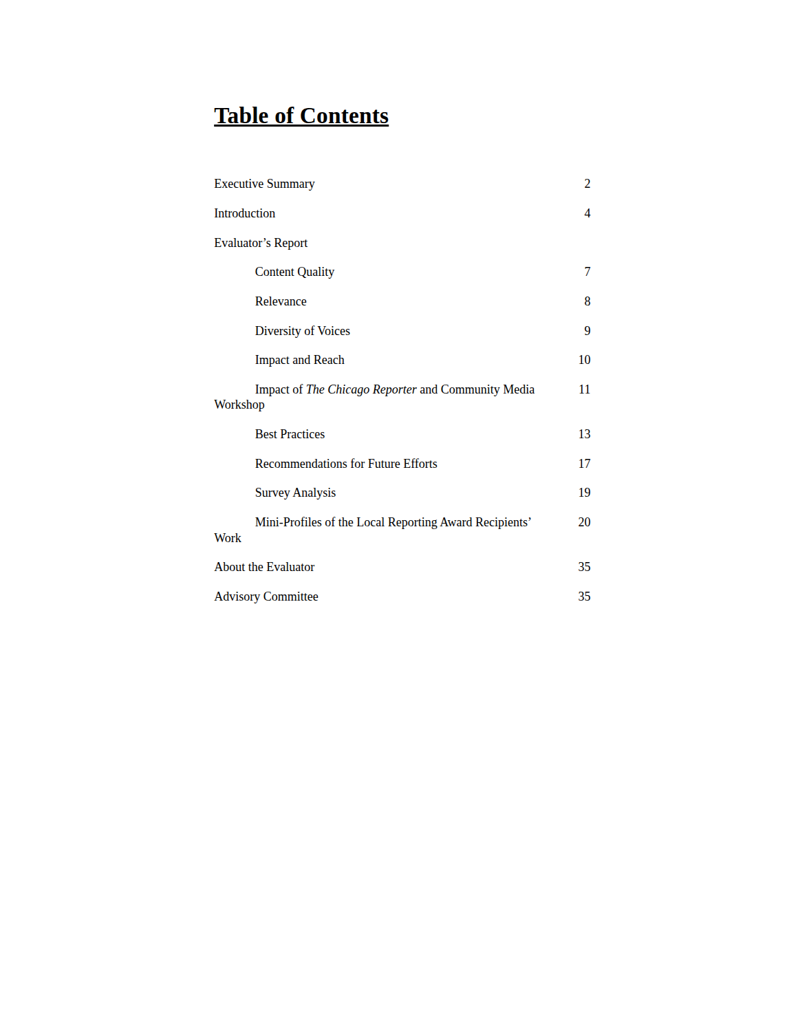Table of Contents
| Executive Summary | 2 |
| Introduction | 4 |
| Evaluator’s Report | |
| Content Quality | 7 |
| Relevance | 8 |
| Diversity of Voices | 9 |
| Impact and Reach | 10 |
| Impact of The Chicago Reporter and Community Media Workshop | 11 |
| Best Practices | 13 |
| Recommendations for Future Efforts | 17 |
| Survey Analysis | 19 |
| Mini-Profiles of the Local Reporting Award Recipients’ Work | 20 |
| About the Evaluator | 35 |
| Advisory Committee | 35 |